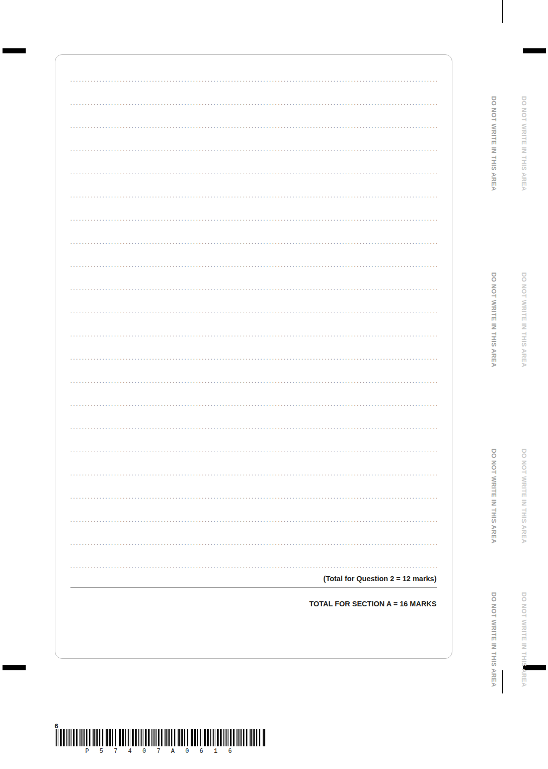..........................................................................................................................................................................................
..........................................................................................................................................................................................
..........................................................................................................................................................................................
..........................................................................................................................................................................................
..........................................................................................................................................................................................
..........................................................................................................................................................................................
..........................................................................................................................................................................................
..........................................................................................................................................................................................
..........................................................................................................................................................................................
..........................................................................................................................................................................................
..........................................................................................................................................................................................
..........................................................................................................................................................................................
..........................................................................................................................................................................................
..........................................................................................................................................................................................
..........................................................................................................................................................................................
..........................................................................................................................................................................................
..........................................................................................................................................................................................
..........................................................................................................................................................................................
..........................................................................................................................................................................................
..........................................................................................................................................................................................
..........................................................................................................................................................................................
..........................................................................................................................................................................................
(Total for Question 2 = 12 marks)
TOTAL FOR SECTION A = 16 MARKS
DO NOT WRITE IN THIS AREA
DO NOT WRITE IN THIS AREA
DO NOT WRITE IN THIS AREA
DO NOT WRITE IN THIS AREA
DO NOT WRITE IN THIS AREA
DO NOT WRITE IN THIS AREA
DO NOT WRITE IN THIS AREA
DO NOT WRITE IN THIS AREA
6
P 5 7 4 0 7 A 0 6 1 6